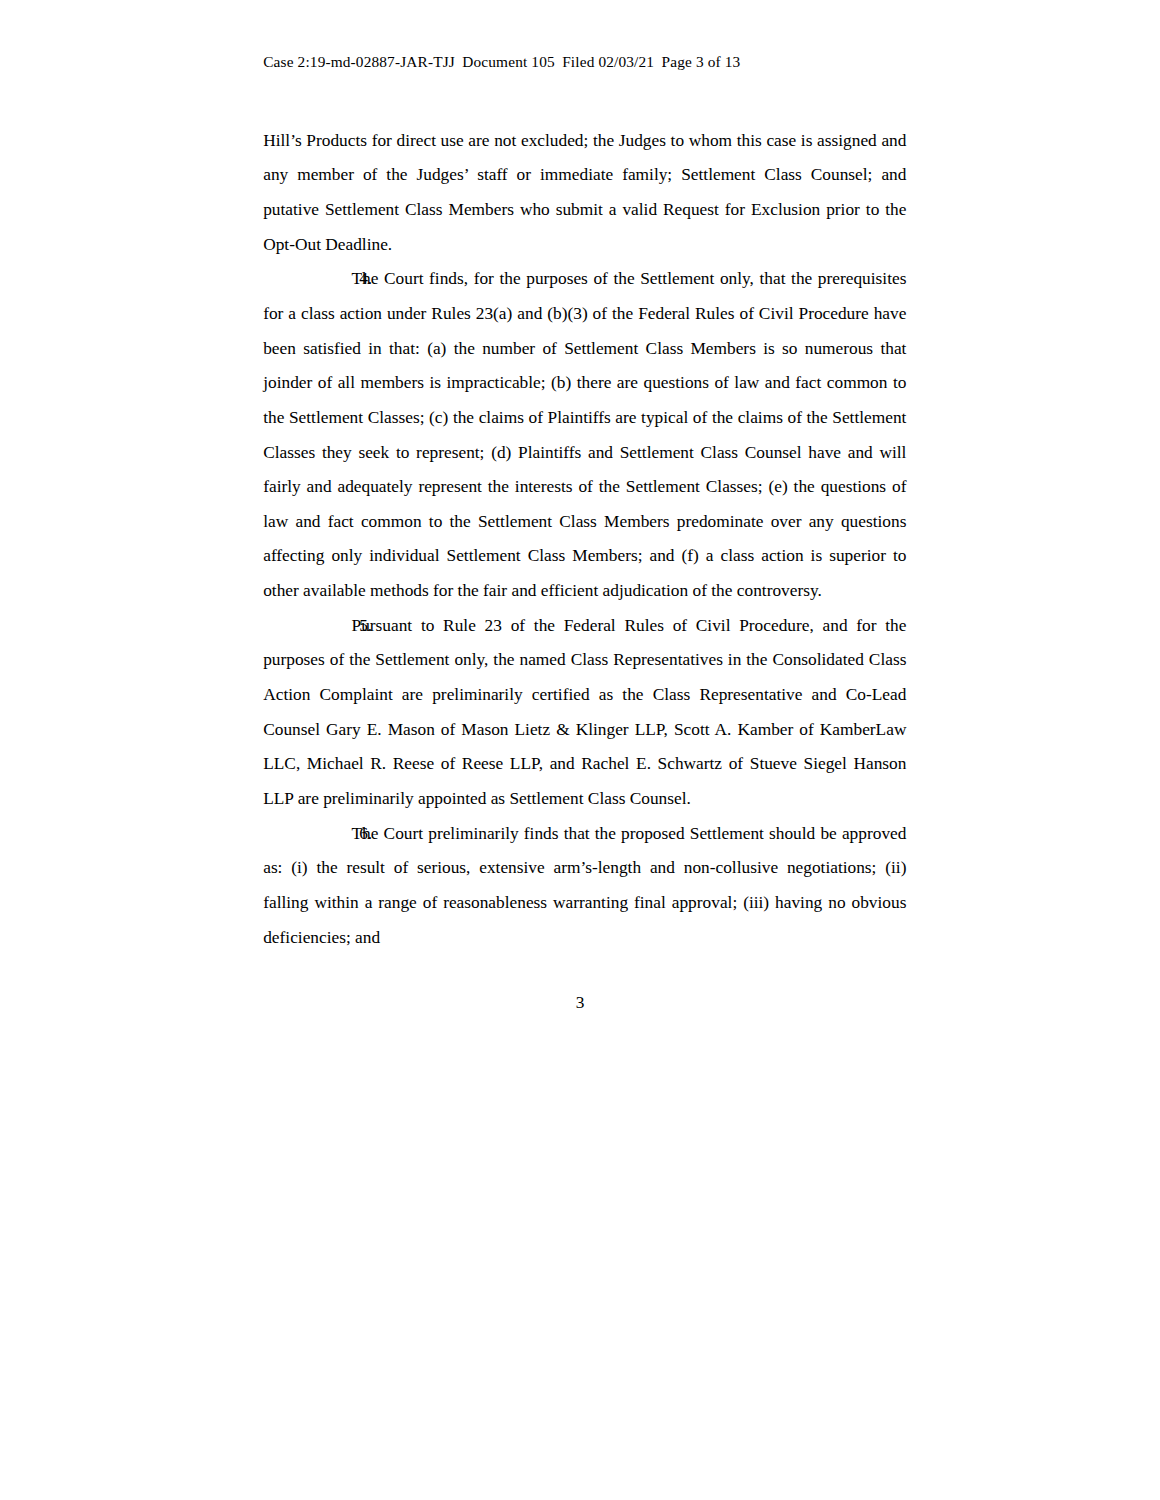Case 2:19-md-02887-JAR-TJJ Document 105 Filed 02/03/21 Page 3 of 13
Hill’s Products for direct use are not excluded; the Judges to whom this case is assigned and any member of the Judges’ staff or immediate family; Settlement Class Counsel; and putative Settlement Class Members who submit a valid Request for Exclusion prior to the Opt-Out Deadline.
4. The Court finds, for the purposes of the Settlement only, that the prerequisites for a class action under Rules 23(a) and (b)(3) of the Federal Rules of Civil Procedure have been satisfied in that: (a) the number of Settlement Class Members is so numerous that joinder of all members is impracticable; (b) there are questions of law and fact common to the Settlement Classes; (c) the claims of Plaintiffs are typical of the claims of the Settlement Classes they seek to represent; (d) Plaintiffs and Settlement Class Counsel have and will fairly and adequately represent the interests of the Settlement Classes; (e) the questions of law and fact common to the Settlement Class Members predominate over any questions affecting only individual Settlement Class Members; and (f) a class action is superior to other available methods for the fair and efficient adjudication of the controversy.
5. Pursuant to Rule 23 of the Federal Rules of Civil Procedure, and for the purposes of the Settlement only, the named Class Representatives in the Consolidated Class Action Complaint are preliminarily certified as the Class Representative and Co-Lead Counsel Gary E. Mason of Mason Lietz & Klinger LLP, Scott A. Kamber of KamberLaw LLC, Michael R. Reese of Reese LLP, and Rachel E. Schwartz of Stueve Siegel Hanson LLP are preliminarily appointed as Settlement Class Counsel.
6. The Court preliminarily finds that the proposed Settlement should be approved as: (i) the result of serious, extensive arm’s-length and non-collusive negotiations; (ii) falling within a range of reasonableness warranting final approval; (iii) having no obvious deficiencies; and
3